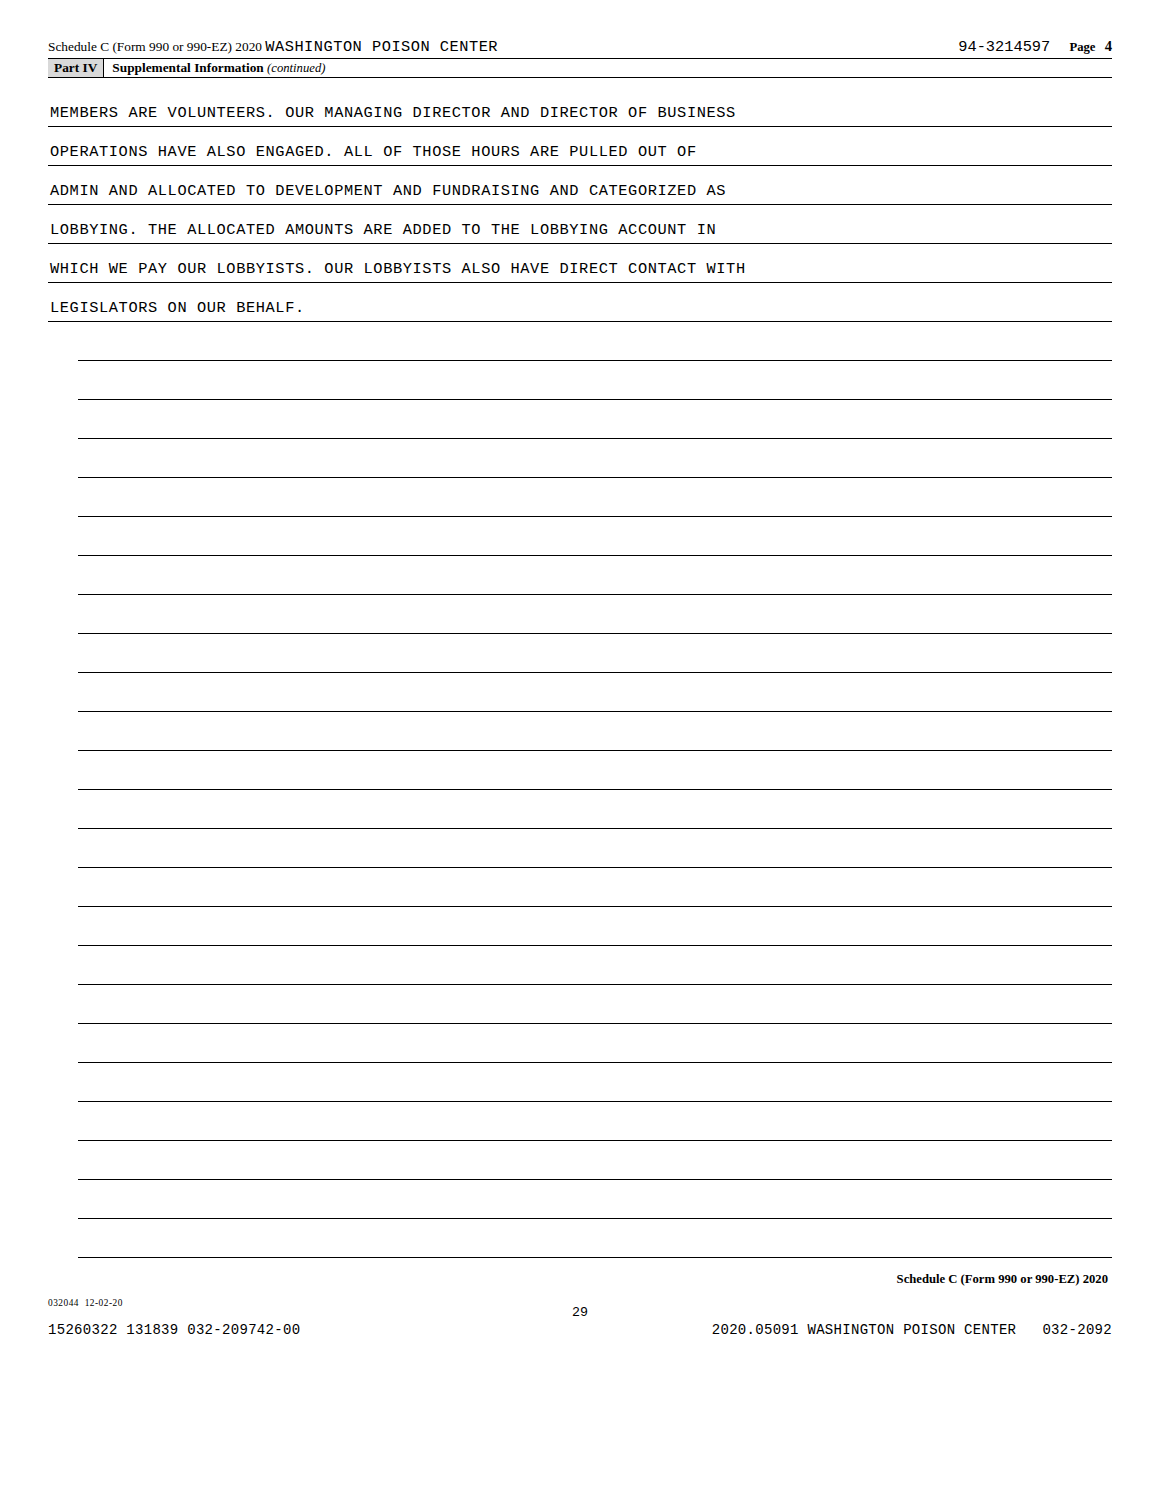Schedule C (Form 990 or 990-EZ) 2020 WASHINGTON POISON CENTER
94-3214597 Page 4
Part IV
Supplemental Information (continued)
MEMBERS ARE VOLUNTEERS. OUR MANAGING DIRECTOR AND DIRECTOR OF BUSINESS
OPERATIONS HAVE ALSO ENGAGED. ALL OF THOSE HOURS ARE PULLED OUT OF
ADMIN AND ALLOCATED TO DEVELOPMENT AND FUNDRAISING AND CATEGORIZED AS
LOBBYING. THE ALLOCATED AMOUNTS ARE ADDED TO THE LOBBYING ACCOUNT IN
WHICH WE PAY OUR LOBBYISTS. OUR LOBBYISTS ALSO HAVE DIRECT CONTACT WITH
LEGISLATORS ON OUR BEHALF.
Schedule C (Form 990 or 990-EZ) 2020
032044 12-02-20
29
15260322 131839 032-209742-00 2020.05091 WASHINGTON POISON CENTER 032-2092